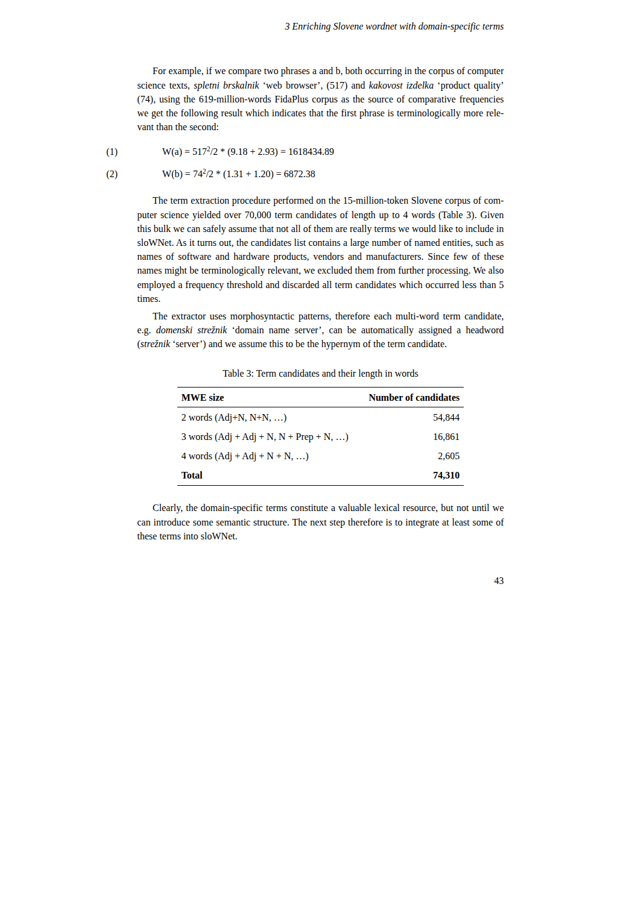3 Enriching Slovene wordnet with domain-specific terms
For example, if we compare two phrases a and b, both occurring in the corpus of computer science texts, spletni brskalnik ‘web browser’, (517) and kakovost izdelka ‘product quality’ (74), using the 619-million-words FidaPlus corpus as the source of comparative frequencies we get the following result which indicates that the first phrase is terminologically more relevant than the second:
(1) W(a) = 5172/2 * (9.18 + 2.93) = 1618434.89
(2) W(b) = 742/2 * (1.31 + 1.20) = 6872.38
The term extraction procedure performed on the 15-million-token Slovene corpus of computer science yielded over 70,000 term candidates of length up to 4 words (Table 3). Given this bulk we can safely assume that not all of them are really terms we would like to include in sloWNet. As it turns out, the candidates list contains a large number of named entities, such as names of software and hardware products, vendors and manufacturers. Since few of these names might be terminologically relevant, we excluded them from further processing. We also employed a frequency threshold and discarded all term candidates which occurred less than 5 times.
The extractor uses morphosyntactic patterns, therefore each multi-word term candidate, e.g. domenski strežnik ‘domain name server’, can be automatically assigned a headword (strežnik ‘server’) and we assume this to be the hypernym of the term candidate.
Table 3: Term candidates and their length in words
| MWE size | Number of candidates |
| --- | --- |
| 2 words (Adj+N, N+N, …) | 54,844 |
| 3 words (Adj + Adj + N, N + Prep + N, …) | 16,861 |
| 4 words (Adj + Adj + N + N, …) | 2,605 |
| Total | 74,310 |
Clearly, the domain-specific terms constitute a valuable lexical resource, but not until we can introduce some semantic structure. The next step therefore is to integrate at least some of these terms into sloWNet.
43